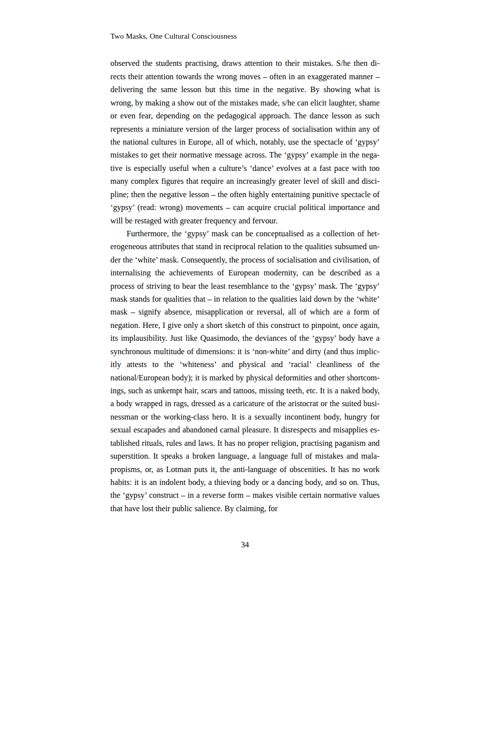Two Masks, One Cultural Consciousness
observed the students practising, draws attention to their mistakes. S/he then directs their attention towards the wrong moves – often in an exaggerated manner – delivering the same lesson but this time in the negative. By showing what is wrong, by making a show out of the mistakes made, s/he can elicit laughter, shame or even fear, depending on the pedagogical approach. The dance lesson as such represents a miniature version of the larger process of socialisation within any of the national cultures in Europe, all of which, notably, use the spectacle of ‘gypsy’ mistakes to get their normative message across. The ‘gypsy’ example in the negative is especially useful when a culture’s ‘dance’ evolves at a fast pace with too many complex figures that require an increasingly greater level of skill and discipline; then the negative lesson – the often highly entertaining punitive spectacle of ‘gypsy’ (read: wrong) movements – can acquire crucial political importance and will be restaged with greater frequency and fervour.
Furthermore, the ‘gypsy’ mask can be conceptualised as a collection of heterogeneous attributes that stand in reciprocal relation to the qualities subsumed under the ‘white’ mask. Consequently, the process of socialisation and civilisation, of internalising the achievements of European modernity, can be described as a process of striving to bear the least resemblance to the ‘gypsy’ mask. The ‘gypsy’ mask stands for qualities that – in relation to the qualities laid down by the ‘white’ mask – signify absence, misapplication or reversal, all of which are a form of negation. Here, I give only a short sketch of this construct to pinpoint, once again, its implausibility. Just like Quasimodo, the deviances of the ‘gypsy’ body have a synchronous multitude of dimensions: it is ‘non-white’ and dirty (and thus implicitly attests to the ‘whiteness’ and physical and ‘racial’ cleanliness of the national/European body); it is marked by physical deformities and other shortcomings, such as unkempt hair, scars and tattoos, missing teeth, etc. It is a naked body, a body wrapped in rags, dressed as a caricature of the aristocrat or the suited businessman or the working-class hero. It is a sexually incontinent body, hungry for sexual escapades and abandoned carnal pleasure. It disrespects and misapplies established rituals, rules and laws. It has no proper religion, practising paganism and superstition. It speaks a broken language, a language full of mistakes and malapropisms, or, as Lotman puts it, the anti-language of obscenities. It has no work habits: it is an indolent body, a thieving body or a dancing body, and so on. Thus, the ‘gypsy’ construct – in a reverse form – makes visible certain normative values that have lost their public salience. By claiming, for
34